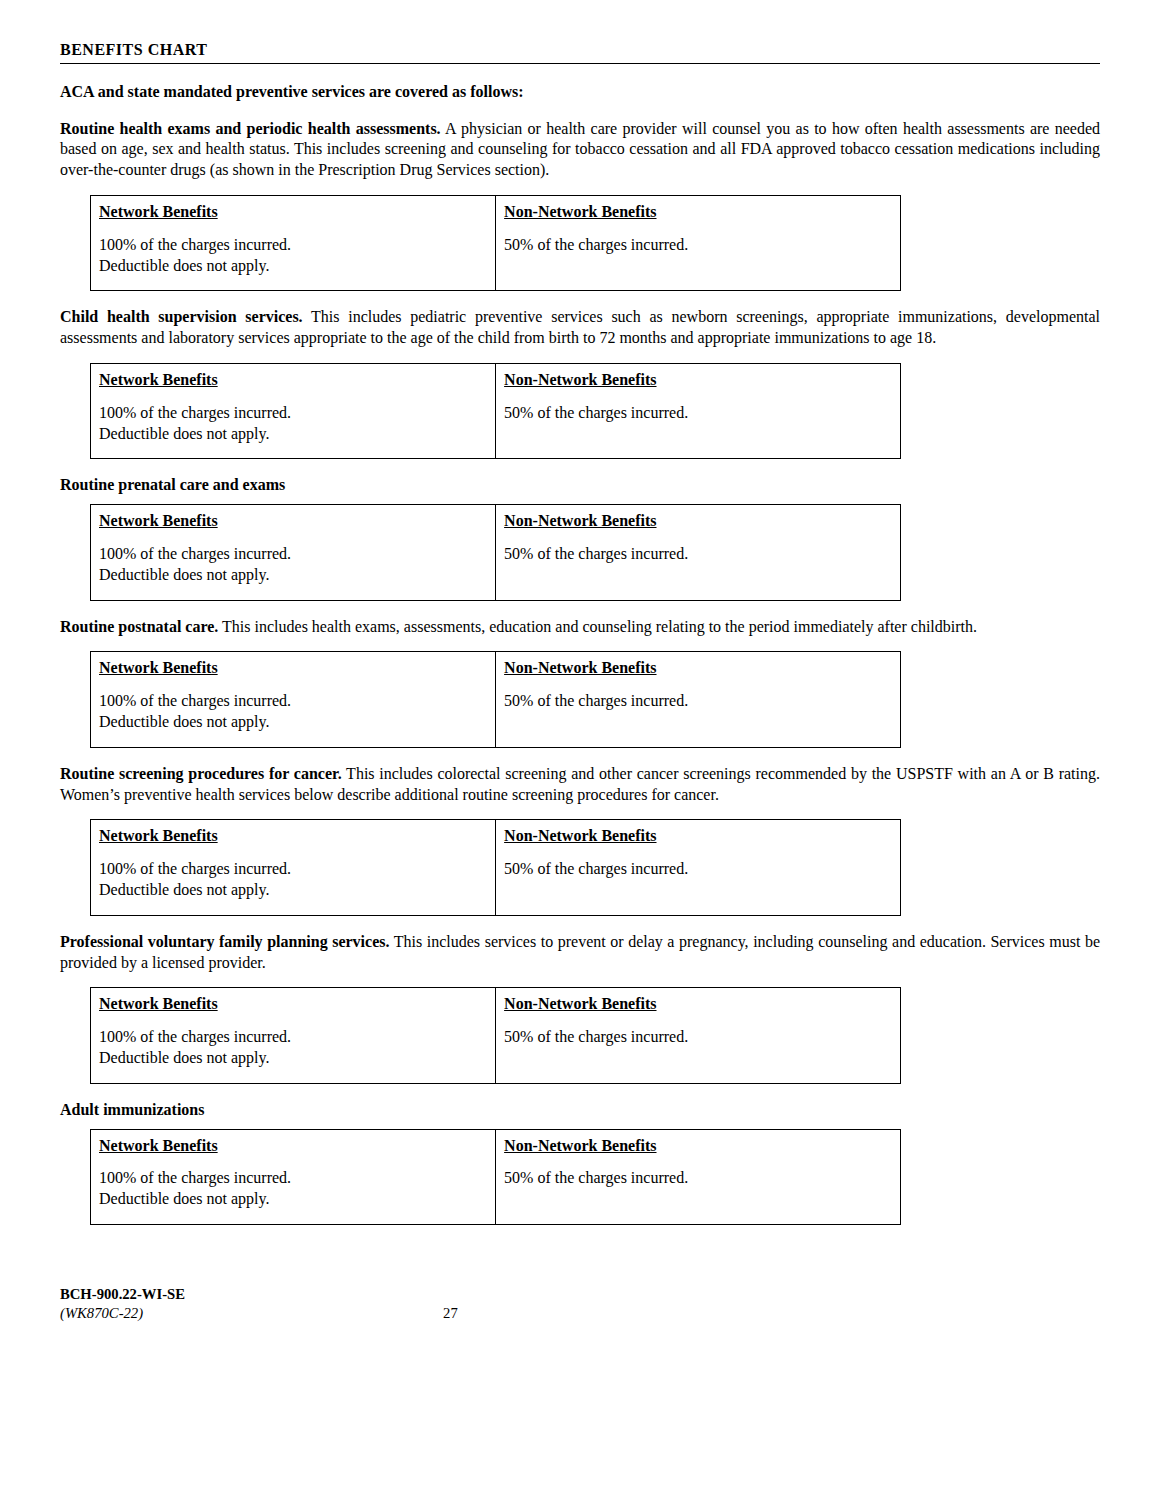BENEFITS CHART
ACA and state mandated preventive services are covered as follows:
Routine health exams and periodic health assessments. A physician or health care provider will counsel you as to how often health assessments are needed based on age, sex and health status. This includes screening and counseling for tobacco cessation and all FDA approved tobacco cessation medications including over-the-counter drugs (as shown in the Prescription Drug Services section).
| Network Benefits | Non-Network Benefits |
| 100% of the charges incurred. Deductible does not apply. | 50% of the charges incurred. |
Child health supervision services. This includes pediatric preventive services such as newborn screenings, appropriate immunizations, developmental assessments and laboratory services appropriate to the age of the child from birth to 72 months and appropriate immunizations to age 18.
| Network Benefits | Non-Network Benefits |
| 100% of the charges incurred. Deductible does not apply. | 50% of the charges incurred. |
Routine prenatal care and exams
| Network Benefits | Non-Network Benefits |
| 100% of the charges incurred. Deductible does not apply. | 50% of the charges incurred. |
Routine postnatal care. This includes health exams, assessments, education and counseling relating to the period immediately after childbirth.
| Network Benefits | Non-Network Benefits |
| 100% of the charges incurred. Deductible does not apply. | 50% of the charges incurred. |
Routine screening procedures for cancer. This includes colorectal screening and other cancer screenings recommended by the USPSTF with an A or B rating. Women’s preventive health services below describe additional routine screening procedures for cancer.
| Network Benefits | Non-Network Benefits |
| 100% of the charges incurred. Deductible does not apply. | 50% of the charges incurred. |
Professional voluntary family planning services. This includes services to prevent or delay a pregnancy, including counseling and education. Services must be provided by a licensed provider.
| Network Benefits | Non-Network Benefits |
| 100% of the charges incurred. Deductible does not apply. | 50% of the charges incurred. |
Adult immunizations
| Network Benefits | Non-Network Benefits |
| 100% of the charges incurred. Deductible does not apply. | 50% of the charges incurred. |
BCH-900.22-WI-SE
(WK870C-22) 27